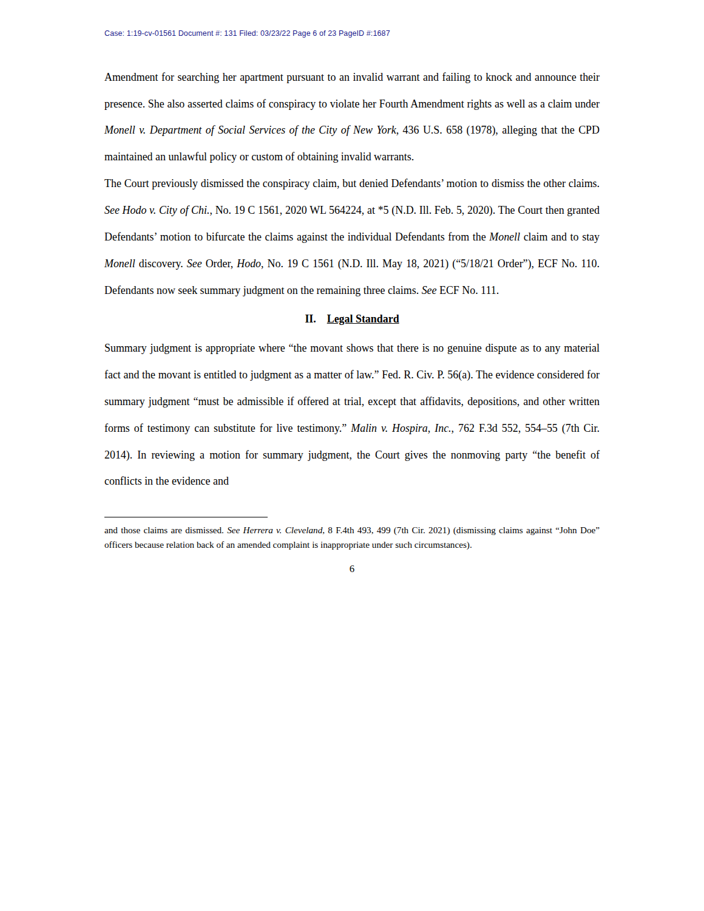Case: 1:19-cv-01561 Document #: 131 Filed: 03/23/22 Page 6 of 23 PageID #:1687
Amendment for searching her apartment pursuant to an invalid warrant and failing to knock and announce their presence. She also asserted claims of conspiracy to violate her Fourth Amendment rights as well as a claim under Monell v. Department of Social Services of the City of New York, 436 U.S. 658 (1978), alleging that the CPD maintained an unlawful policy or custom of obtaining invalid warrants.
The Court previously dismissed the conspiracy claim, but denied Defendants’ motion to dismiss the other claims. See Hodo v. City of Chi., No. 19 C 1561, 2020 WL 564224, at *5 (N.D. Ill. Feb. 5, 2020). The Court then granted Defendants’ motion to bifurcate the claims against the individual Defendants from the Monell claim and to stay Monell discovery. See Order, Hodo, No. 19 C 1561 (N.D. Ill. May 18, 2021) (“5/18/21 Order”), ECF No. 110. Defendants now seek summary judgment on the remaining three claims. See ECF No. 111.
II. Legal Standard
Summary judgment is appropriate where “the movant shows that there is no genuine dispute as to any material fact and the movant is entitled to judgment as a matter of law.” Fed. R. Civ. P. 56(a). The evidence considered for summary judgment “must be admissible if offered at trial, except that affidavits, depositions, and other written forms of testimony can substitute for live testimony.” Malin v. Hospira, Inc., 762 F.3d 552, 554–55 (7th Cir. 2014). In reviewing a motion for summary judgment, the Court gives the nonmoving party “the benefit of conflicts in the evidence and
and those claims are dismissed. See Herrera v. Cleveland, 8 F.4th 493, 499 (7th Cir. 2021) (dismissing claims against “John Doe” officers because relation back of an amended complaint is inappropriate under such circumstances).
6